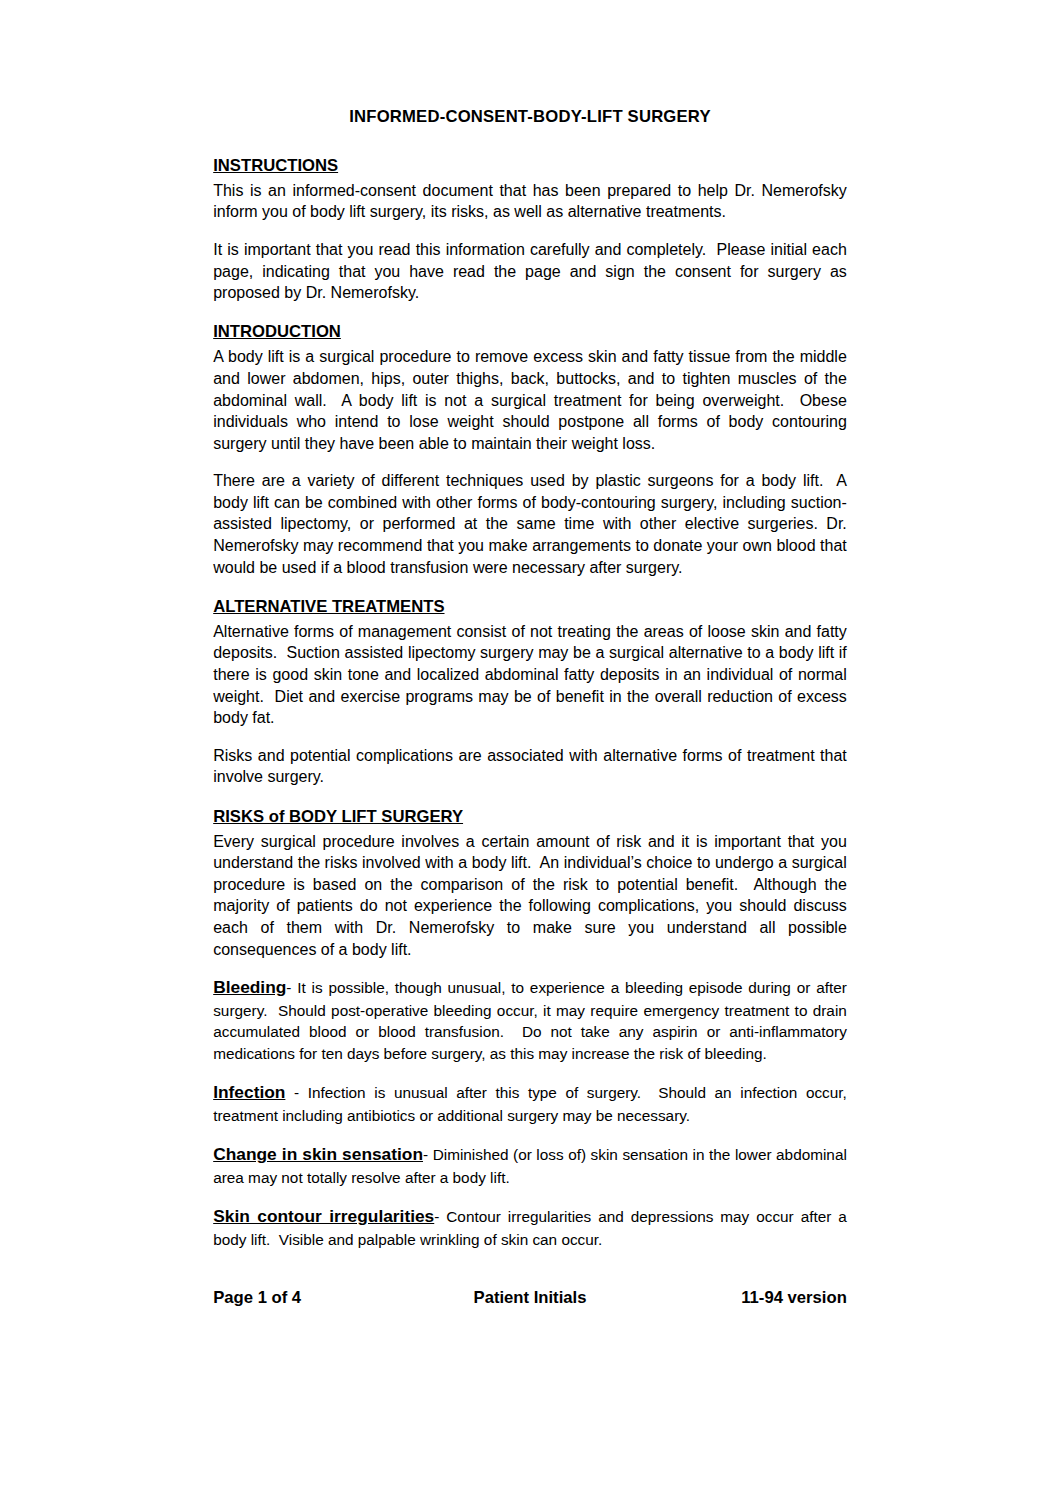INFORMED-CONSENT-BODY-LIFT SURGERY
INSTRUCTIONS
This is an informed-consent document that has been prepared to help Dr. Nemerofsky inform you of body lift surgery, its risks, as well as alternative treatments.
It is important that you read this information carefully and completely. Please initial each page, indicating that you have read the page and sign the consent for surgery as proposed by Dr. Nemerofsky.
INTRODUCTION
A body lift is a surgical procedure to remove excess skin and fatty tissue from the middle and lower abdomen, hips, outer thighs, back, buttocks, and to tighten muscles of the abdominal wall. A body lift is not a surgical treatment for being overweight. Obese individuals who intend to lose weight should postpone all forms of body contouring surgery until they have been able to maintain their weight loss.
There are a variety of different techniques used by plastic surgeons for a body lift. A body lift can be combined with other forms of body-contouring surgery, including suction-assisted lipectomy, or performed at the same time with other elective surgeries. Dr. Nemerofsky may recommend that you make arrangements to donate your own blood that would be used if a blood transfusion were necessary after surgery.
ALTERNATIVE TREATMENTS
Alternative forms of management consist of not treating the areas of loose skin and fatty deposits. Suction assisted lipectomy surgery may be a surgical alternative to a body lift if there is good skin tone and localized abdominal fatty deposits in an individual of normal weight. Diet and exercise programs may be of benefit in the overall reduction of excess body fat.
Risks and potential complications are associated with alternative forms of treatment that involve surgery.
RISKS of BODY LIFT SURGERY
Every surgical procedure involves a certain amount of risk and it is important that you understand the risks involved with a body lift. An individual’s choice to undergo a surgical procedure is based on the comparison of the risk to potential benefit. Although the majority of patients do not experience the following complications, you should discuss each of them with Dr. Nemerofsky to make sure you understand all possible consequences of a body lift.
Bleeding- It is possible, though unusual, to experience a bleeding episode during or after surgery. Should post-operative bleeding occur, it may require emergency treatment to drain accumulated blood or blood transfusion. Do not take any aspirin or anti-inflammatory medications for ten days before surgery, as this may increase the risk of bleeding.
Infection - Infection is unusual after this type of surgery. Should an infection occur, treatment including antibiotics or additional surgery may be necessary.
Change in skin sensation- Diminished (or loss of) skin sensation in the lower abdominal area may not totally resolve after a body lift.
Skin contour irregularities- Contour irregularities and depressions may occur after a body lift. Visible and palpable wrinkling of skin can occur.
Page 1 of 4
Patient Initials
11-94 version